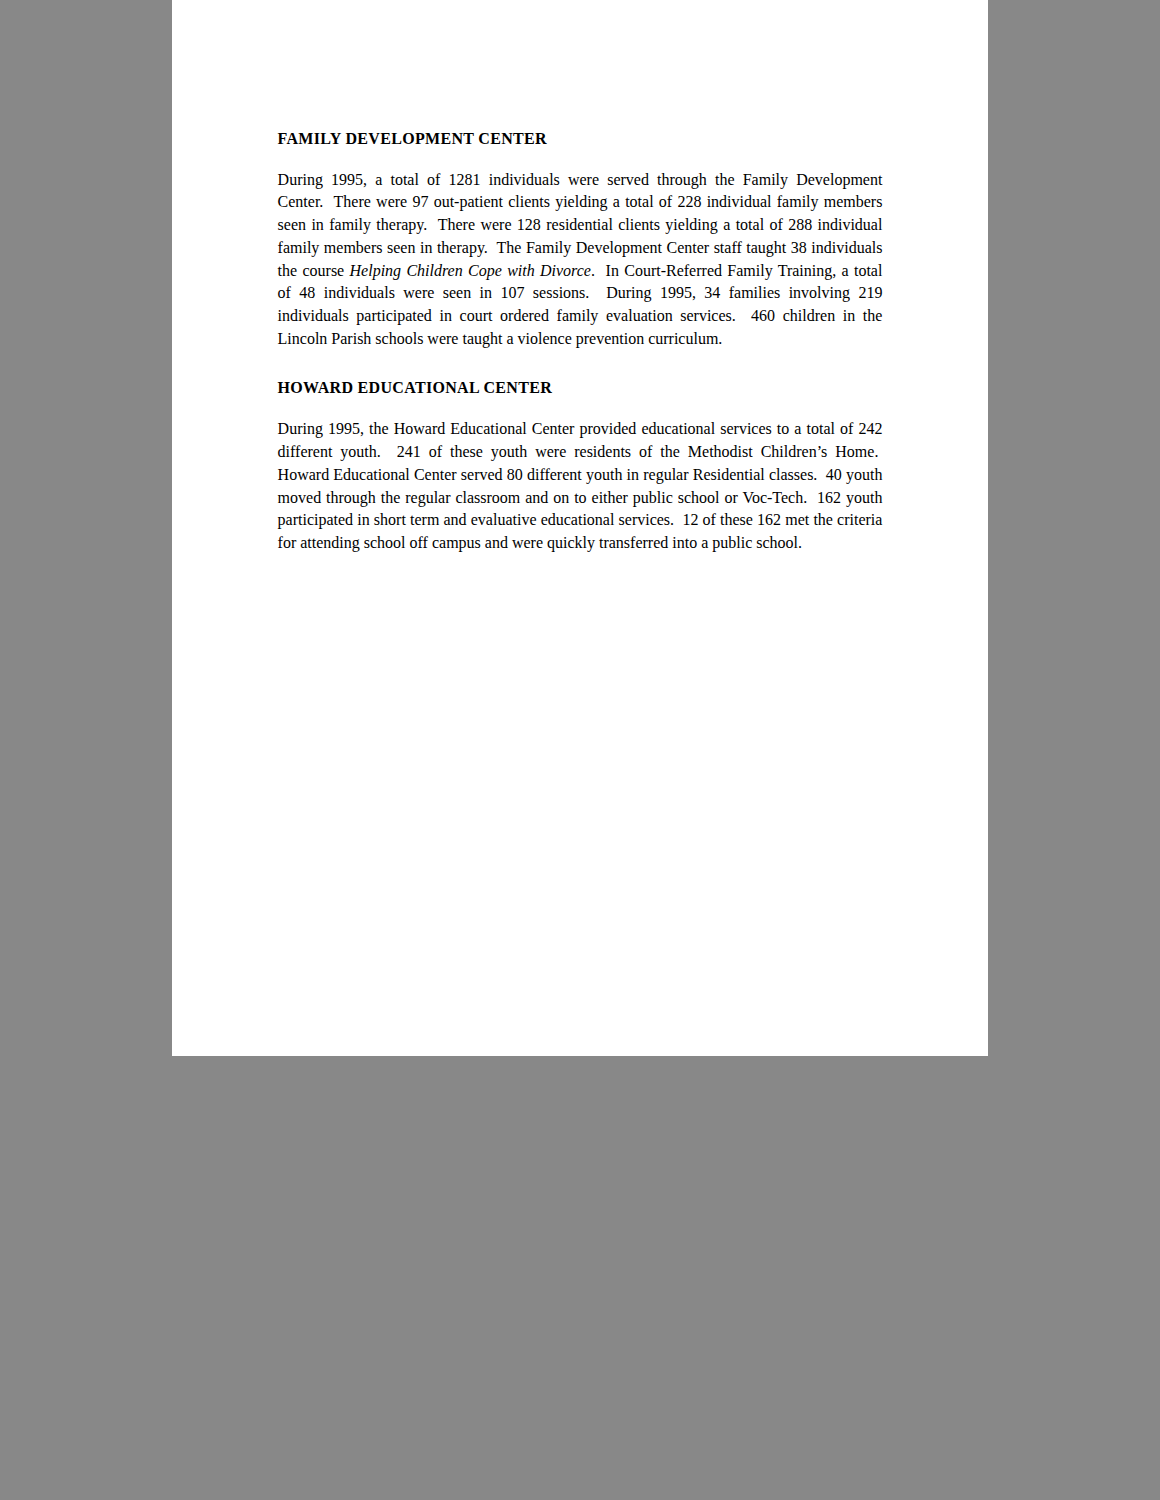FAMILY DEVELOPMENT CENTER
During 1995, a total of 1281 individuals were served through the Family Development Center. There were 97 out-patient clients yielding a total of 228 individual family members seen in family therapy. There were 128 residential clients yielding a total of 288 individual family members seen in therapy. The Family Development Center staff taught 38 individuals the course Helping Children Cope with Divorce. In Court-Referred Family Training, a total of 48 individuals were seen in 107 sessions. During 1995, 34 families involving 219 individuals participated in court ordered family evaluation services. 460 children in the Lincoln Parish schools were taught a violence prevention curriculum.
HOWARD EDUCATIONAL CENTER
During 1995, the Howard Educational Center provided educational services to a total of 242 different youth. 241 of these youth were residents of the Methodist Children’s Home. Howard Educational Center served 80 different youth in regular Residential classes. 40 youth moved through the regular classroom and on to either public school or Voc-Tech. 162 youth participated in short term and evaluative educational services. 12 of these 162 met the criteria for attending school off campus and were quickly transferred into a public school.